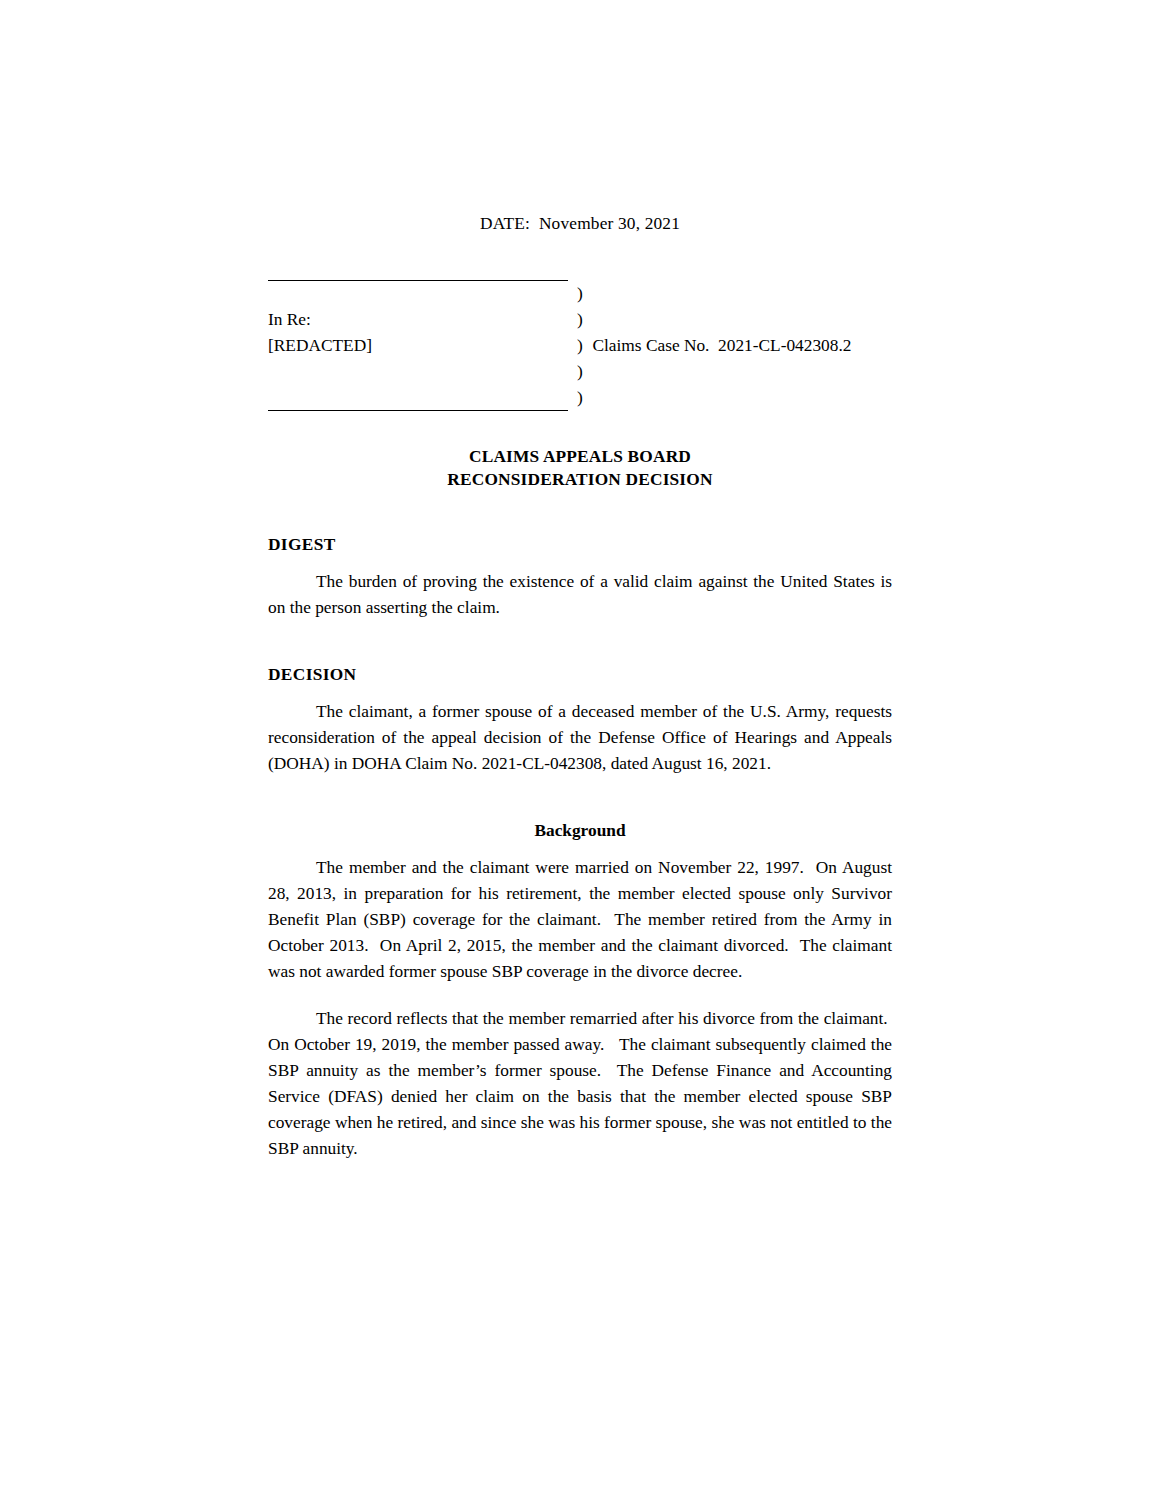DATE: November 30, 2021
| | ) | |
| In Re: | ) | |
| [REDACTED] | ) | Claims Case No. 2021-CL-042308.2 |
| | ) | |
| Claimant | ) | |
CLAIMS APPEALS BOARD
RECONSIDERATION DECISION
DIGEST
The burden of proving the existence of a valid claim against the United States is on the person asserting the claim.
DECISION
The claimant, a former spouse of a deceased member of the U.S. Army, requests reconsideration of the appeal decision of the Defense Office of Hearings and Appeals (DOHA) in DOHA Claim No. 2021-CL-042308, dated August 16, 2021.
Background
The member and the claimant were married on November 22, 1997. On August 28, 2013, in preparation for his retirement, the member elected spouse only Survivor Benefit Plan (SBP) coverage for the claimant. The member retired from the Army in October 2013. On April 2, 2015, the member and the claimant divorced. The claimant was not awarded former spouse SBP coverage in the divorce decree.
The record reflects that the member remarried after his divorce from the claimant. On October 19, 2019, the member passed away. The claimant subsequently claimed the SBP annuity as the member’s former spouse. The Defense Finance and Accounting Service (DFAS) denied her claim on the basis that the member elected spouse SBP coverage when he retired, and since she was his former spouse, she was not entitled to the SBP annuity.